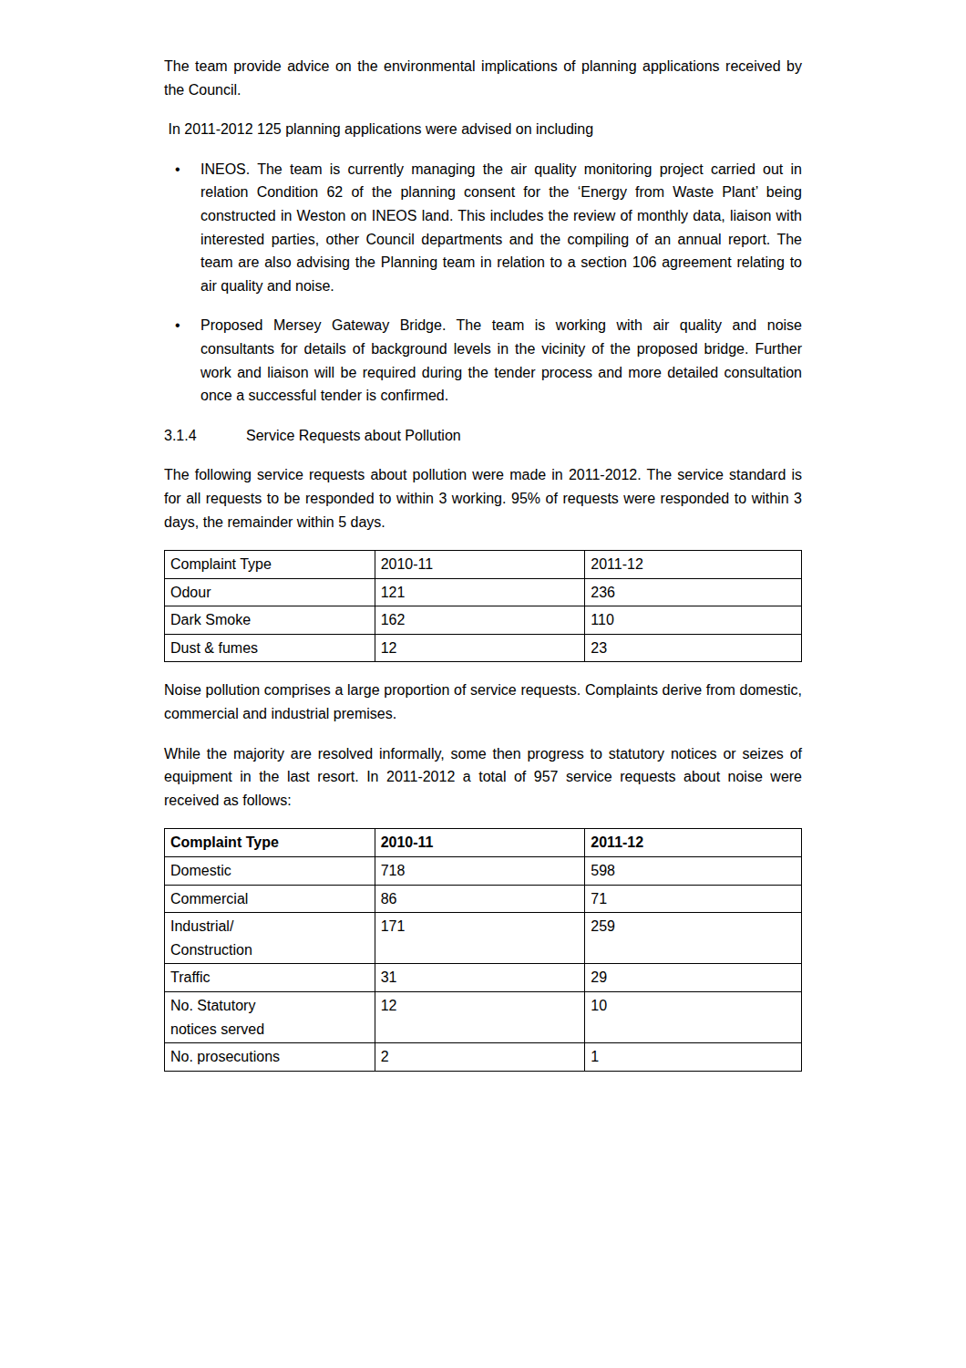The team provide advice on the environmental implications of planning applications received by the Council.
In 2011-2012 125 planning applications were advised on including
INEOS. The team is currently managing the air quality monitoring project carried out in relation Condition 62 of the planning consent for the ‘Energy from Waste Plant’ being constructed in Weston on INEOS land. This includes the review of monthly data, liaison with interested parties, other Council departments and the compiling of an annual report. The team are also advising the Planning team in relation to a section 106 agreement relating to air quality and noise.
Proposed Mersey Gateway Bridge. The team is working with air quality and noise consultants for details of background levels in the vicinity of the proposed bridge. Further work and liaison will be required during the tender process and more detailed consultation once a successful tender is confirmed.
3.1.4
Service Requests about Pollution
The following service requests about pollution were made in 2011-2012. The service standard is for all requests to be responded to within 3 working. 95% of requests were responded to within 3 days, the remainder within 5 days.
| Complaint Type | 2010-11 | 2011-12 |
| Odour | 121 | 236 |
| Dark Smoke | 162 | 110 |
| Dust & fumes | 12 | 23 |
Noise pollution comprises a large proportion of service requests. Complaints derive from domestic, commercial and industrial premises.
While the majority are resolved informally, some then progress to statutory notices or seizes of equipment in the last resort. In 2011-2012 a total of 957 service requests about noise were received as follows:
| Complaint Type | 2010-11 | 2011-12 |
| --- | --- | --- |
| Domestic | 718 | 598 |
| Commercial | 86 | 71 |
| Industrial/ Construction | 171 | 259 |
| Traffic | 31 | 29 |
| No. Statutory notices served | 12 | 10 |
| No. prosecutions | 2 | 1 |